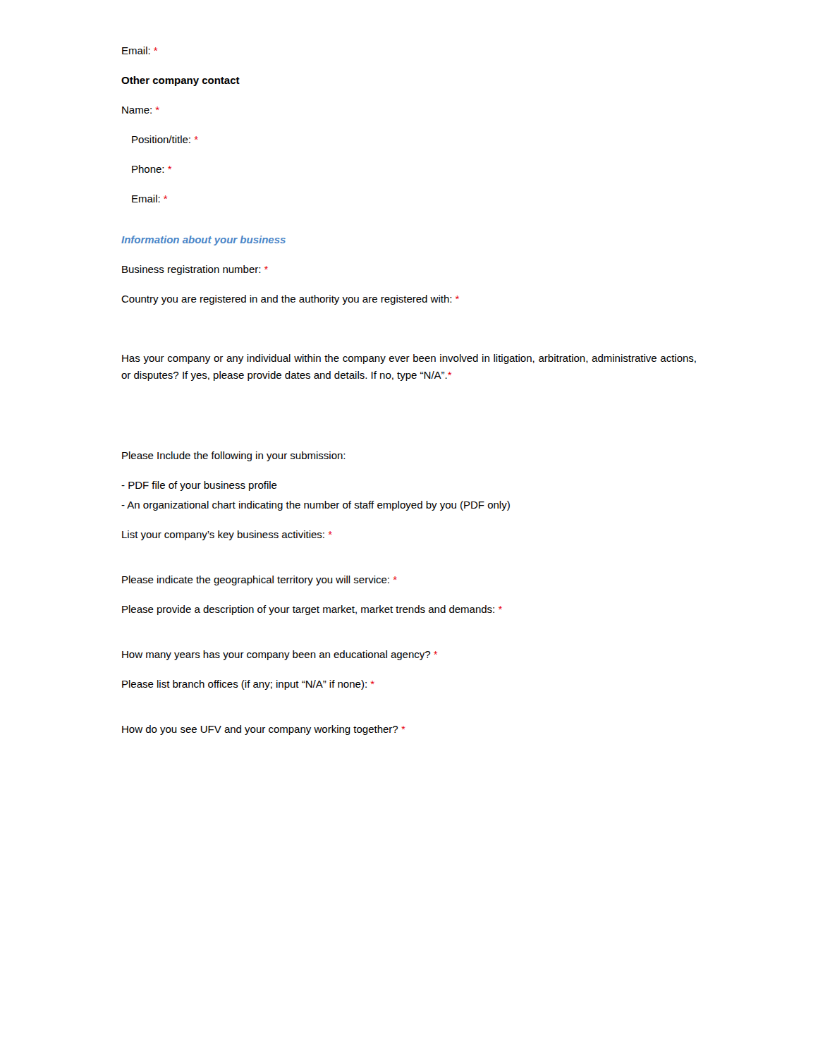Email: *
Other company contact
Name: *
Position/title: *
Phone: *
Email: *
Information about your business
Business registration number: *
Country you are registered in and the authority you are registered with: *
Has your company or any individual within the company ever been involved in litigation, arbitration, administrative actions, or disputes? If yes, please provide dates and details. If no, type “N/A”.*
Please Include the following in your submission:
- PDF file of your business profile
- An organizational chart indicating the number of staff employed by you (PDF only)
List your company’s key business activities: *
Please indicate the geographical territory you will service: *
Please provide a description of your target market, market trends and demands: *
How many years has your company been an educational agency? *
Please list branch offices (if any; input “N/A” if none): *
How do you see UFV and your company working together? *